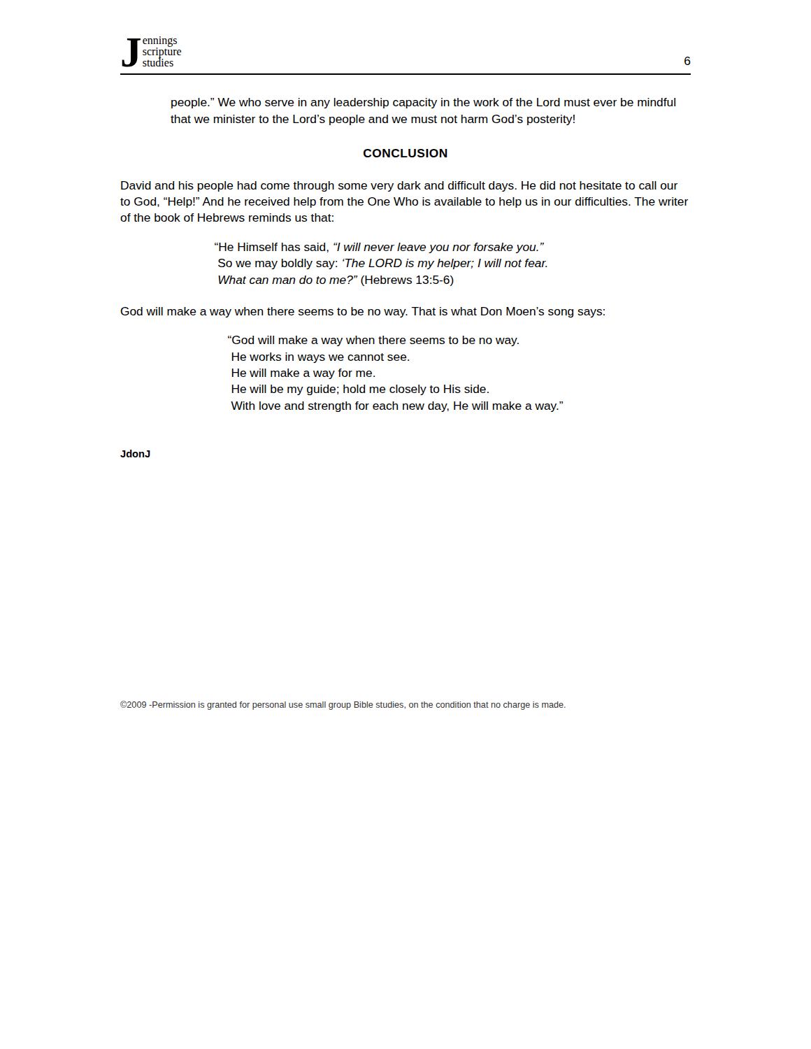J ennings scripture studies
6
people.” We who serve in any leadership capacity in the work of the Lord must ever be mindful that we minister to the Lord’s people and we must not harm God’s posterity!
CONCLUSION
David and his people had come through some very dark and difficult days. He did not hesitate to call our to God, “Help!” And he received help from the One Who is available to help us in our difficulties. The writer of the book of Hebrews reminds us that:
“He Himself has said, “I will never leave you nor forsake you.”
So we may boldly say: ‘The LORD is my helper; I will not fear.
What can man do to me?” (Hebrews 13:5-6)
God will make a way when there seems to be no way. That is what Don Moen’s song says:
“God will make a way when there seems to be no way.
He works in ways we cannot see.
He will make a way for me.
He will be my guide; hold me closely to His side.
With love and strength for each new day, He will make a way.”
JdonJ
©2009 -Permission is granted for personal use small group Bible studies, on the condition that no charge is made.